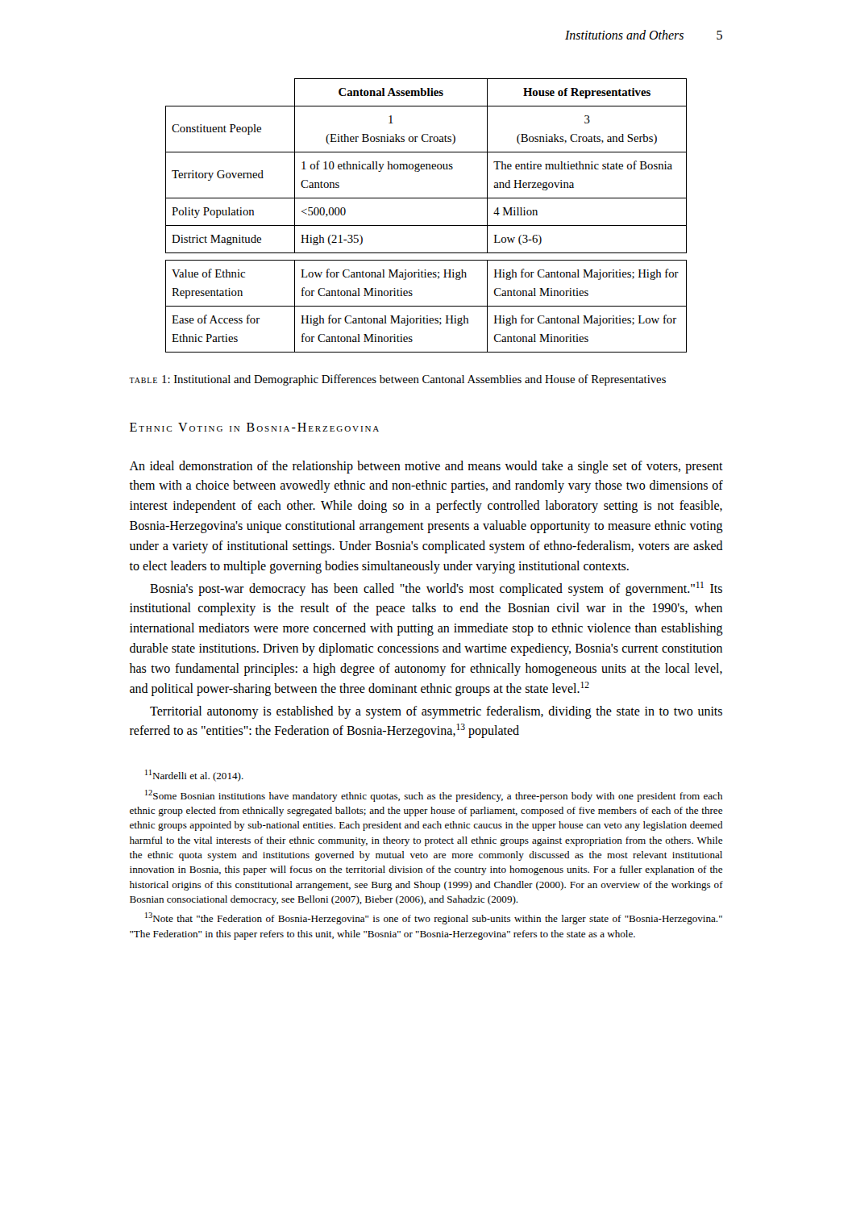Institutions and Others 5
| | Cantonal Assemblies | House of Representatives |
| --- | --- | --- |
| Constituent People | 1 (Either Bosniaks or Croats) | 3 (Bosniaks, Croats, and Serbs) |
| Territory Governed | 1 of 10 ethnically homogeneous Cantons | The entire multiethnic state of Bosnia and Herzegovina |
| Polity Population | <500,000 | 4 Million |
| District Magnitude | High (21-35) | Low (3-6) |
| Value of Ethnic Representation | Low for Cantonal Majorities; High for Cantonal Minorities | High for Cantonal Majorities; High for Cantonal Minorities |
| Ease of Access for Ethnic Parties | High for Cantonal Majorities; High for Cantonal Minorities | High for Cantonal Majorities; Low for Cantonal Minorities |
table 1: Institutional and Demographic Differences between Cantonal Assemblies and House of Representatives
Ethnic Voting in Bosnia-Herzegovina
An ideal demonstration of the relationship between motive and means would take a single set of voters, present them with a choice between avowedly ethnic and non-ethnic parties, and randomly vary those two dimensions of interest independent of each other. While doing so in a perfectly controlled laboratory setting is not feasible, Bosnia-Herzegovina's unique constitutional arrangement presents a valuable opportunity to measure ethnic voting under a variety of institutional settings. Under Bosnia's complicated system of ethno-federalism, voters are asked to elect leaders to multiple governing bodies simultaneously under varying institutional contexts.
Bosnia's post-war democracy has been called "the world's most complicated system of government."11 Its institutional complexity is the result of the peace talks to end the Bosnian civil war in the 1990's, when international mediators were more concerned with putting an immediate stop to ethnic violence than establishing durable state institutions. Driven by diplomatic concessions and wartime expediency, Bosnia's current constitution has two fundamental principles: a high degree of autonomy for ethnically homogeneous units at the local level, and political power-sharing between the three dominant ethnic groups at the state level.12
Territorial autonomy is established by a system of asymmetric federalism, dividing the state in to two units referred to as "entities": the Federation of Bosnia-Herzegovina,13 populated
11Nardelli et al. (2014).
12Some Bosnian institutions have mandatory ethnic quotas, such as the presidency, a three-person body with one president from each ethnic group elected from ethnically segregated ballots; and the upper house of parliament, composed of five members of each of the three ethnic groups appointed by sub-national entities. Each president and each ethnic caucus in the upper house can veto any legislation deemed harmful to the vital interests of their ethnic community, in theory to protect all ethnic groups against expropriation from the others. While the ethnic quota system and institutions governed by mutual veto are more commonly discussed as the most relevant institutional innovation in Bosnia, this paper will focus on the territorial division of the country into homogenous units. For a fuller explanation of the historical origins of this constitutional arrangement, see Burg and Shoup (1999) and Chandler (2000). For an overview of the workings of Bosnian consociational democracy, see Belloni (2007), Bieber (2006), and Sahadzic (2009).
13Note that "the Federation of Bosnia-Herzegovina" is one of two regional sub-units within the larger state of "Bosnia-Herzegovina." "The Federation" in this paper refers to this unit, while "Bosnia" or "Bosnia-Herzegovina" refers to the state as a whole.